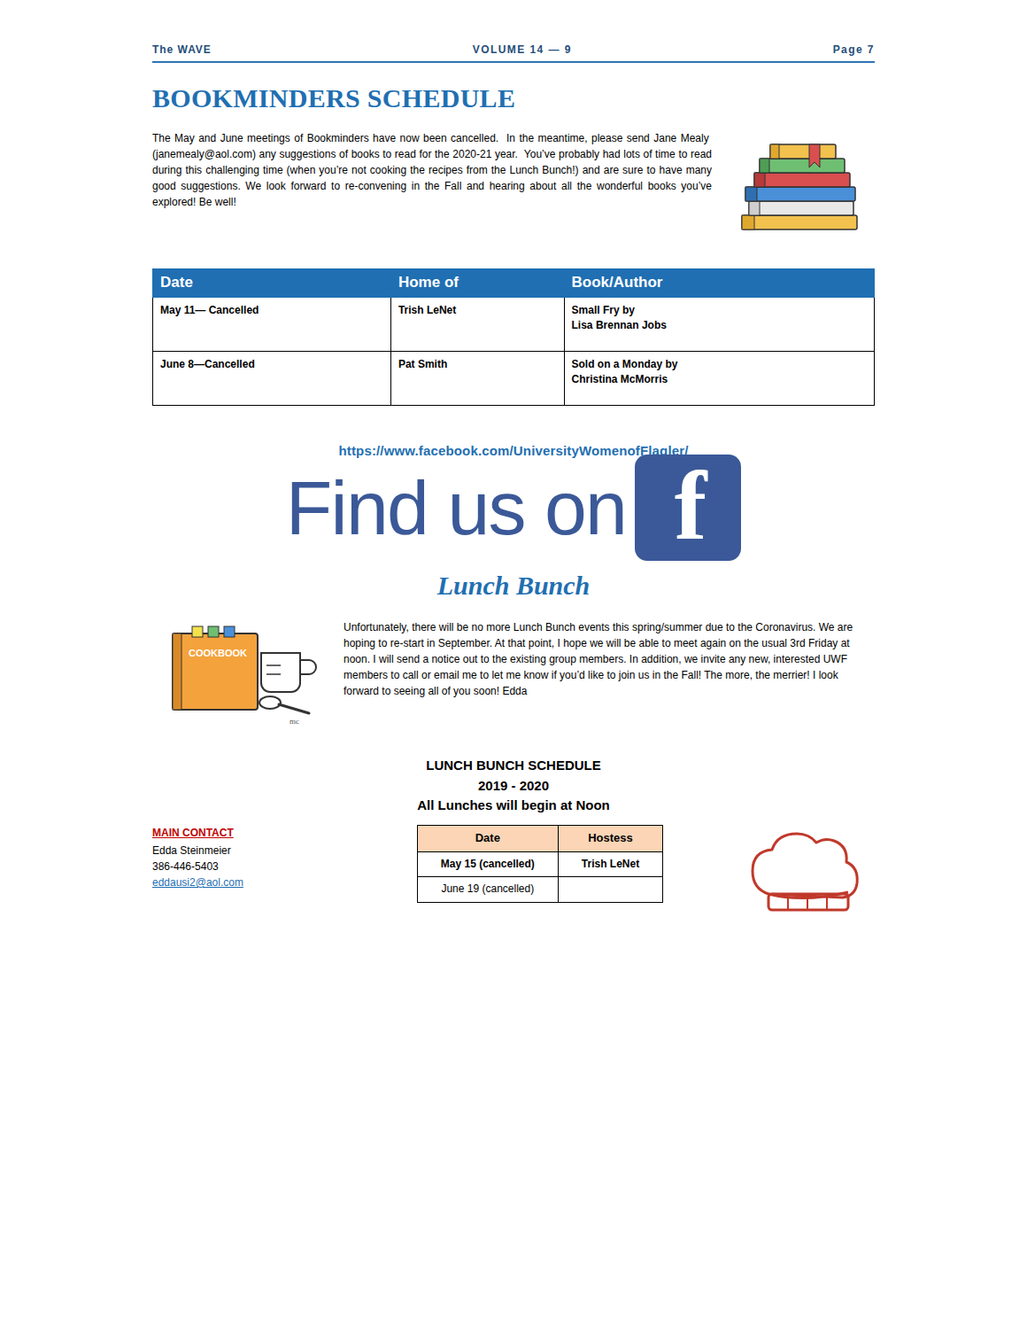The WAVE
VOLUME 14 — 9
Page 7
BOOKMINDERS SCHEDULE
The May and June meetings of Bookminders have now been cancelled. In the meantime, please send Jane Mealy (janemealy@aol.com) any suggestions of books to read for the 2020-21 year. You’ve probably had lots of time to read during this challenging time (when you’re not cooking the recipes from the Lunch Bunch!) and are sure to have many good suggestions. We look forward to re-convening in the Fall and hearing about all the wonderful books you’ve explored! Be well!
| Date | Home of | Book/Author |
| --- | --- | --- |
| May 11— Cancelled | Trish LeNet | Small Fry by Lisa Brennan Jobs |
| June 8—Cancelled | Pat Smith | Sold on a Monday by Christina McMorris |
https://www.facebook.com/UniversityWomenofFlagler/
Find us on
Lunch Bunch
COOKBOOK mc
Unfortunately, there will be no more Lunch Bunch events this spring/summer due to the Coronavirus. We are hoping to re-start in September. At that point, I hope we will be able to meet again on the usual 3rd Friday at noon. I will send a notice out to the existing group members. In addition, we invite any new, interested UWF members to call or email me to let me know if you’d like to join us in the Fall! The more, the merrier! I look forward to seeing all of you soon! Edda
LUNCH BUNCH SCHEDULE
2019 - 2020
All Lunches will begin at Noon
MAIN CONTACT Edda Steinmeier
386-446-5403
eddausi2@aol.com
| Date | Hostess |
| --- | --- |
| May 15 (cancelled) | Trish LeNet |
| June 19 (cancelled) | |